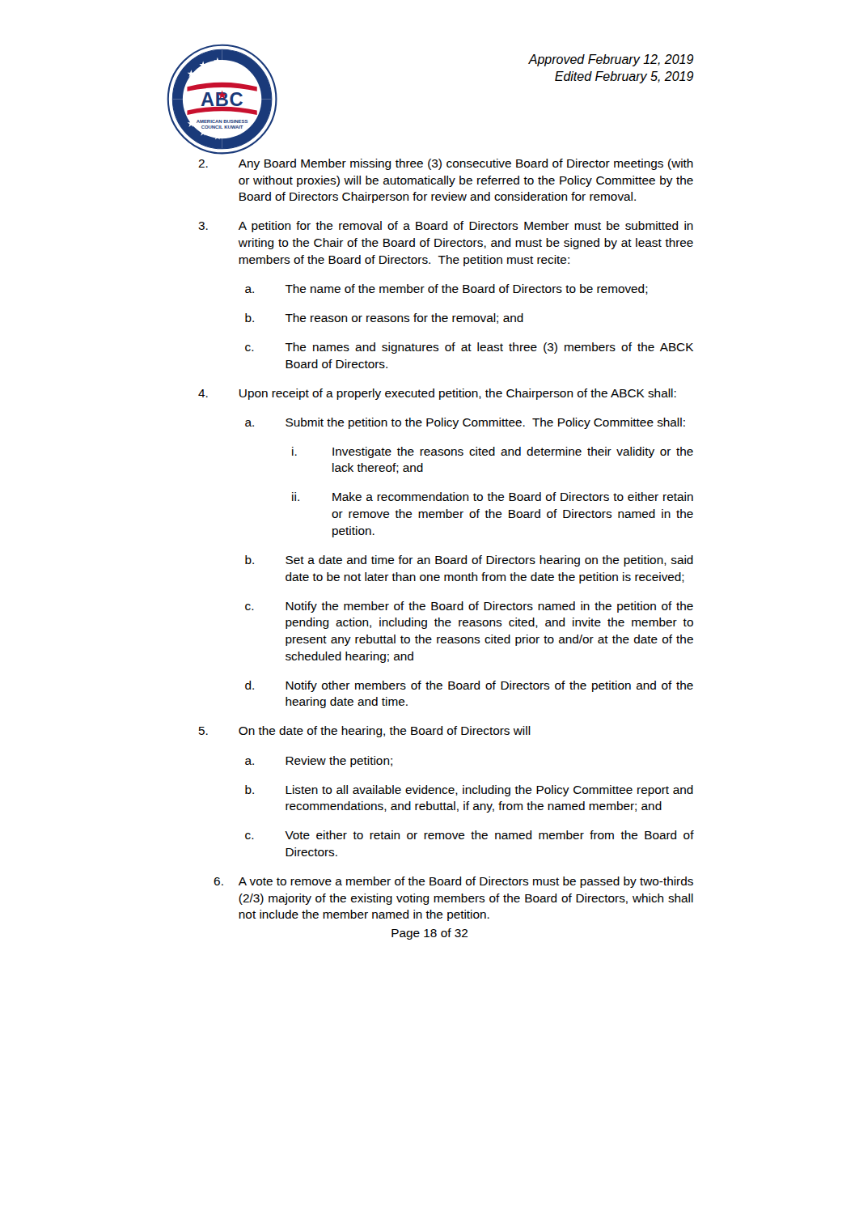ABC AMERICAN BUSINESS COUNCIL KUWAIT
Approved February 12, 2019
Edited February 5, 2019
2.
Any Board Member missing three (3) consecutive Board of Director meetings (with or without proxies) will be automatically be referred to the Policy Committee by the Board of Directors Chairperson for review and consideration for removal.
3.
A petition for the removal of a Board of Directors Member must be submitted in writing to the Chair of the Board of Directors, and must be signed by at least three members of the Board of Directors. The petition must recite:
a.
The name of the member of the Board of Directors to be removed;
b.
The reason or reasons for the removal; and
c.
The names and signatures of at least three (3) members of the ABCK Board of Directors.
4.
Upon receipt of a properly executed petition, the Chairperson of the ABCK shall:
a.
Submit the petition to the Policy Committee. The Policy Committee shall:
i.
Investigate the reasons cited and determine their validity or the lack thereof; and
ii.
Make a recommendation to the Board of Directors to either retain or remove the member of the Board of Directors named in the petition.
b.
Set a date and time for an Board of Directors hearing on the petition, said date to be not later than one month from the date the petition is received;
c.
Notify the member of the Board of Directors named in the petition of the pending action, including the reasons cited, and invite the member to present any rebuttal to the reasons cited prior to and/or at the date of the scheduled hearing; and
d.
Notify other members of the Board of Directors of the petition and of the hearing date and time.
5.
On the date of the hearing, the Board of Directors will
a.
Review the petition;
b.
Listen to all available evidence, including the Policy Committee report and recommendations, and rebuttal, if any, from the named member; and
c.
Vote either to retain or remove the named member from the Board of Directors.
6.
A vote to remove a member of the Board of Directors must be passed by two-thirds (2/3) majority of the existing voting members of the Board of Directors, which shall not include the member named in the petition.
Page 18 of 32